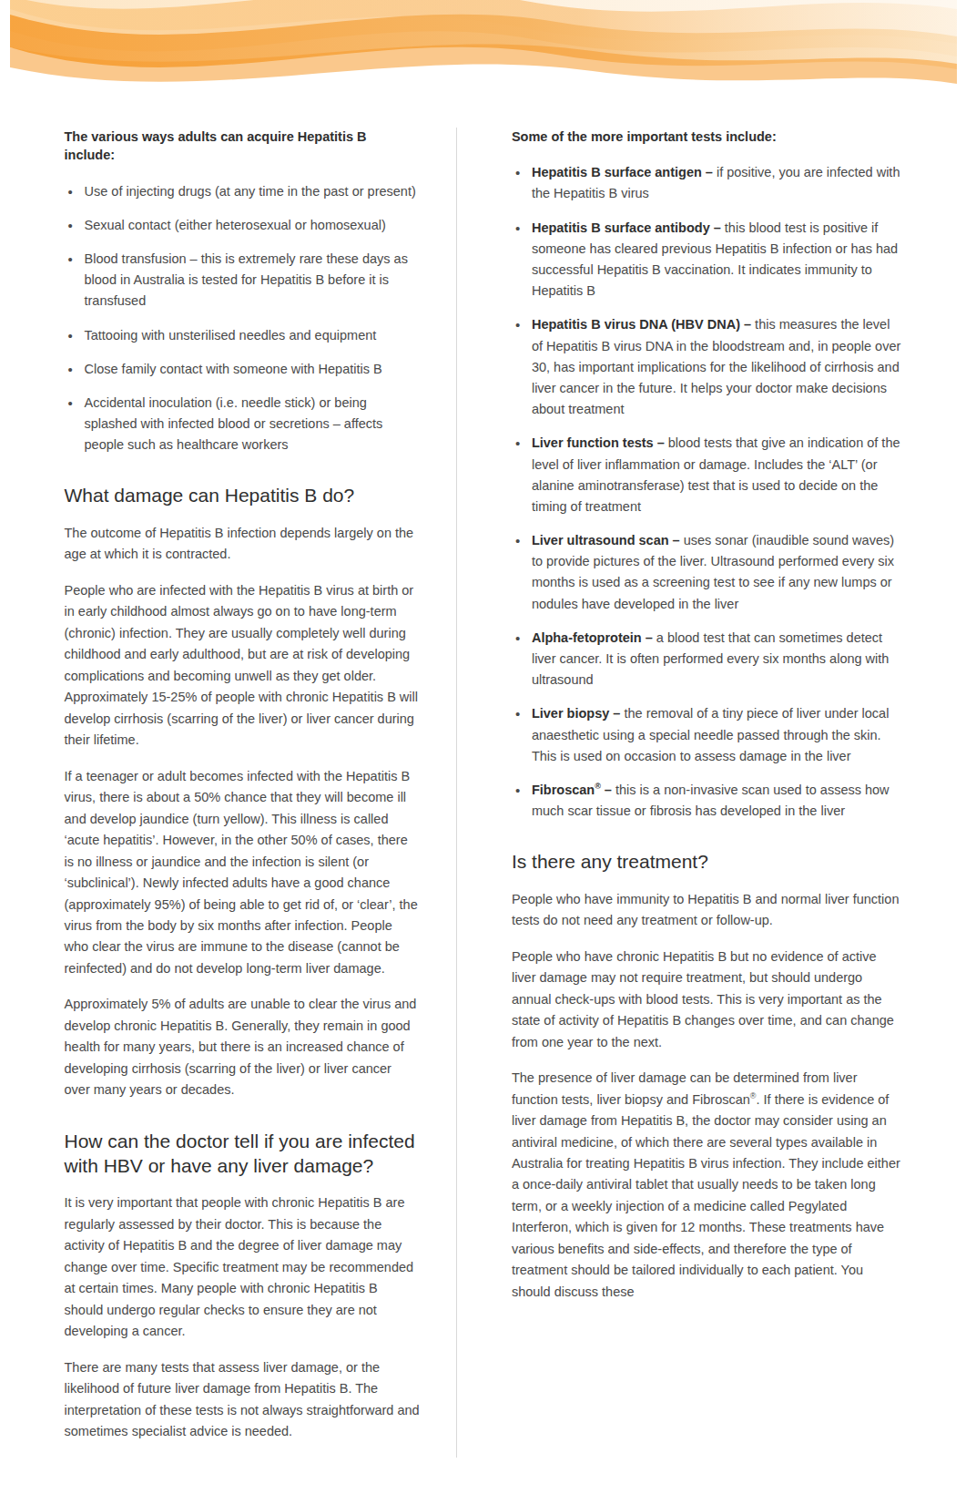The various ways adults can acquire Hepatitis B include:
Use of injecting drugs (at any time in the past or present)
Sexual contact (either heterosexual or homosexual)
Blood transfusion – this is extremely rare these days as blood in Australia is tested for Hepatitis B before it is transfused
Tattooing with unsterilised needles and equipment
Close family contact with someone with Hepatitis B
Accidental inoculation (i.e. needle stick) or being splashed with infected blood or secretions – affects people such as healthcare workers
What damage can Hepatitis B do?
The outcome of Hepatitis B infection depends largely on the age at which it is contracted.
People who are infected with the Hepatitis B virus at birth or in early childhood almost always go on to have long-term (chronic) infection. They are usually completely well during childhood and early adulthood, but are at risk of developing complications and becoming unwell as they get older. Approximately 15-25% of people with chronic Hepatitis B will develop cirrhosis (scarring of the liver) or liver cancer during their lifetime.
If a teenager or adult becomes infected with the Hepatitis B virus, there is about a 50% chance that they will become ill and develop jaundice (turn yellow). This illness is called ‘acute hepatitis’. However, in the other 50% of cases, there is no illness or jaundice and the infection is silent (or ‘subclinical’). Newly infected adults have a good chance (approximately 95%) of being able to get rid of, or ‘clear’, the virus from the body by six months after infection. People who clear the virus are immune to the disease (cannot be reinfected) and do not develop long-term liver damage.
Approximately 5% of adults are unable to clear the virus and develop chronic Hepatitis B. Generally, they remain in good health for many years, but there is an increased chance of developing cirrhosis (scarring of the liver) or liver cancer over many years or decades.
How can the doctor tell if you are infected with HBV or have any liver damage?
It is very important that people with chronic Hepatitis B are regularly assessed by their doctor. This is because the activity of Hepatitis B and the degree of liver damage may change over time. Specific treatment may be recommended at certain times. Many people with chronic Hepatitis B should undergo regular checks to ensure they are not developing a cancer.
There are many tests that assess liver damage, or the likelihood of future liver damage from Hepatitis B. The interpretation of these tests is not always straightforward and sometimes specialist advice is needed.
Some of the more important tests include:
Hepatitis B surface antigen – if positive, you are infected with the Hepatitis B virus
Hepatitis B surface antibody – this blood test is positive if someone has cleared previous Hepatitis B infection or has had successful Hepatitis B vaccination. It indicates immunity to Hepatitis B
Hepatitis B virus DNA (HBV DNA) – this measures the level of Hepatitis B virus DNA in the bloodstream and, in people over 30, has important implications for the likelihood of cirrhosis and liver cancer in the future. It helps your doctor make decisions about treatment
Liver function tests – blood tests that give an indication of the level of liver inflammation or damage. Includes the ‘ALT’ (or alanine aminotransferase) test that is used to decide on the timing of treatment
Liver ultrasound scan – uses sonar (inaudible sound waves) to provide pictures of the liver. Ultrasound performed every six months is used as a screening test to see if any new lumps or nodules have developed in the liver
Alpha-fetoprotein – a blood test that can sometimes detect liver cancer. It is often performed every six months along with ultrasound
Liver biopsy – the removal of a tiny piece of liver under local anaesthetic using a special needle passed through the skin. This is used on occasion to assess damage in the liver
Fibroscan® – this is a non-invasive scan used to assess how much scar tissue or fibrosis has developed in the liver
Is there any treatment?
People who have immunity to Hepatitis B and normal liver function tests do not need any treatment or follow-up.
People who have chronic Hepatitis B but no evidence of active liver damage may not require treatment, but should undergo annual check-ups with blood tests. This is very important as the state of activity of Hepatitis B changes over time, and can change from one year to the next.
The presence of liver damage can be determined from liver function tests, liver biopsy and Fibroscan®. If there is evidence of liver damage from Hepatitis B, the doctor may consider using an antiviral medicine, of which there are several types available in Australia for treating Hepatitis B virus infection. They include either a once-daily antiviral tablet that usually needs to be taken long term, or a weekly injection of a medicine called Pegylated Interferon, which is given for 12 months. These treatments have various benefits and side-effects, and therefore the type of treatment should be tailored individually to each patient. You should discuss these